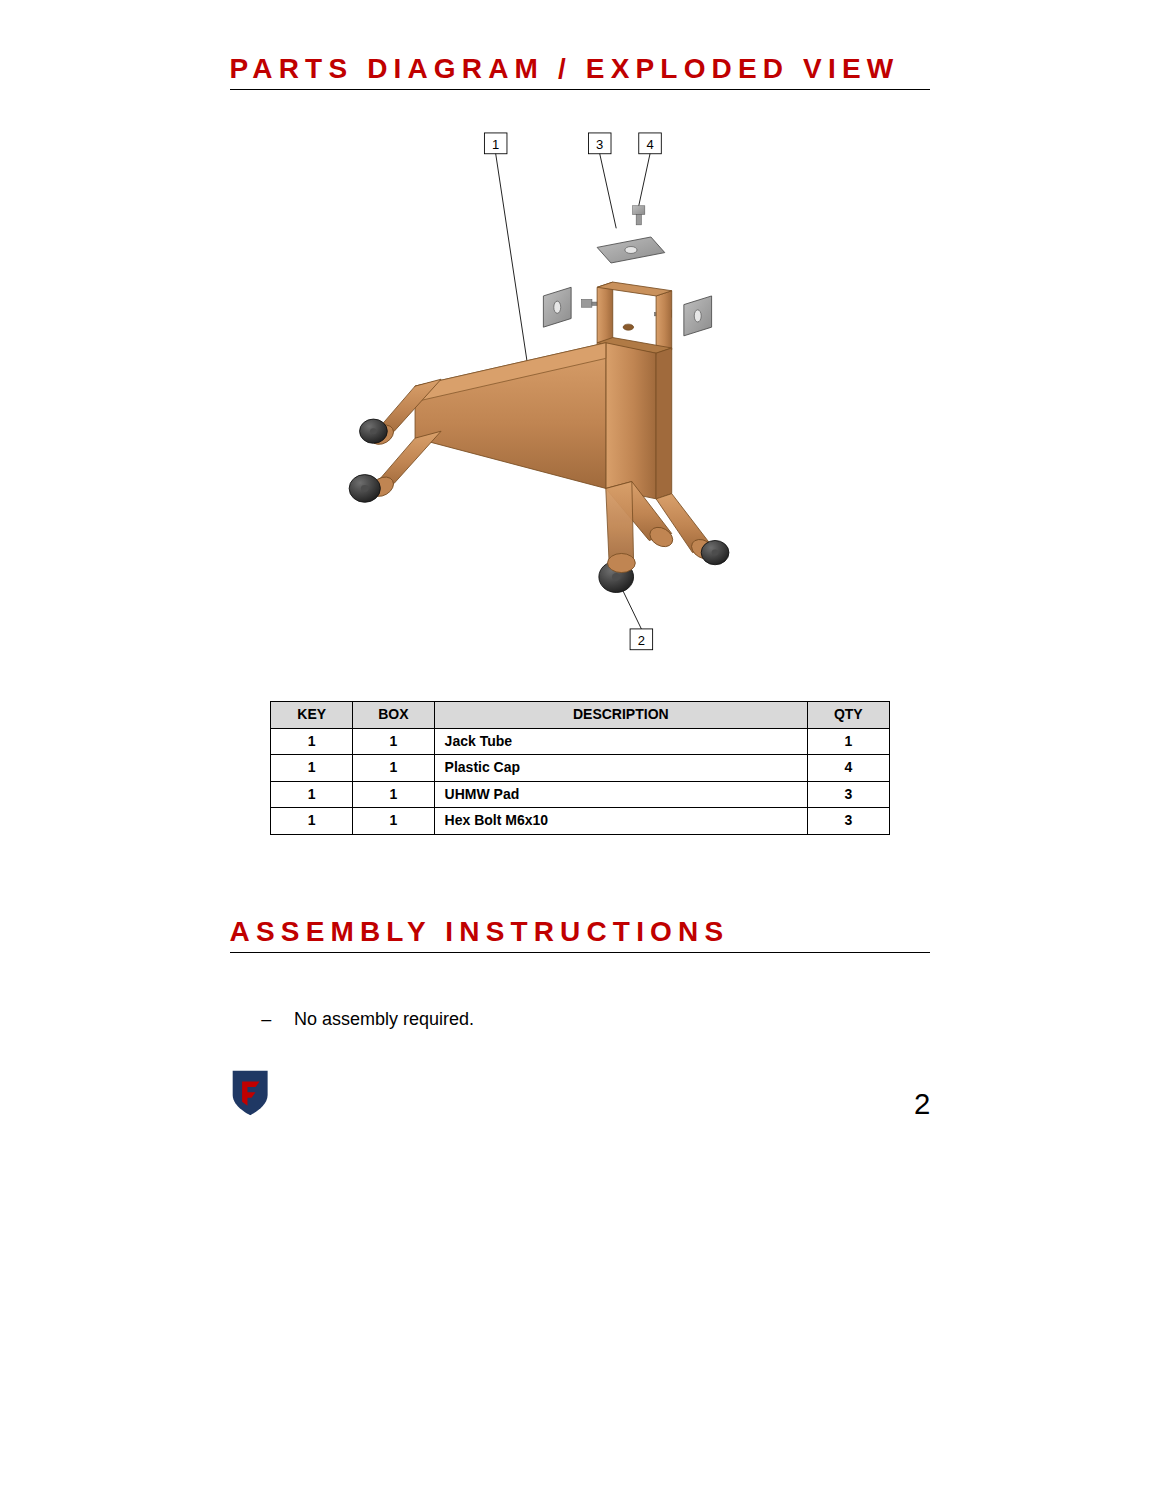Parts Diagram / Exploded View
1 3 4 2
| KEY | BOX | DESCRIPTION | QTY |
| --- | --- | --- | --- |
| 1 | 1 | Jack Tube | 1 |
| 1 | 1 | Plastic Cap | 4 |
| 1 | 1 | UHMW Pad | 3 |
| 1 | 1 | Hex Bolt M6x10 | 3 |
Assembly Instructions
No assembly required.
2